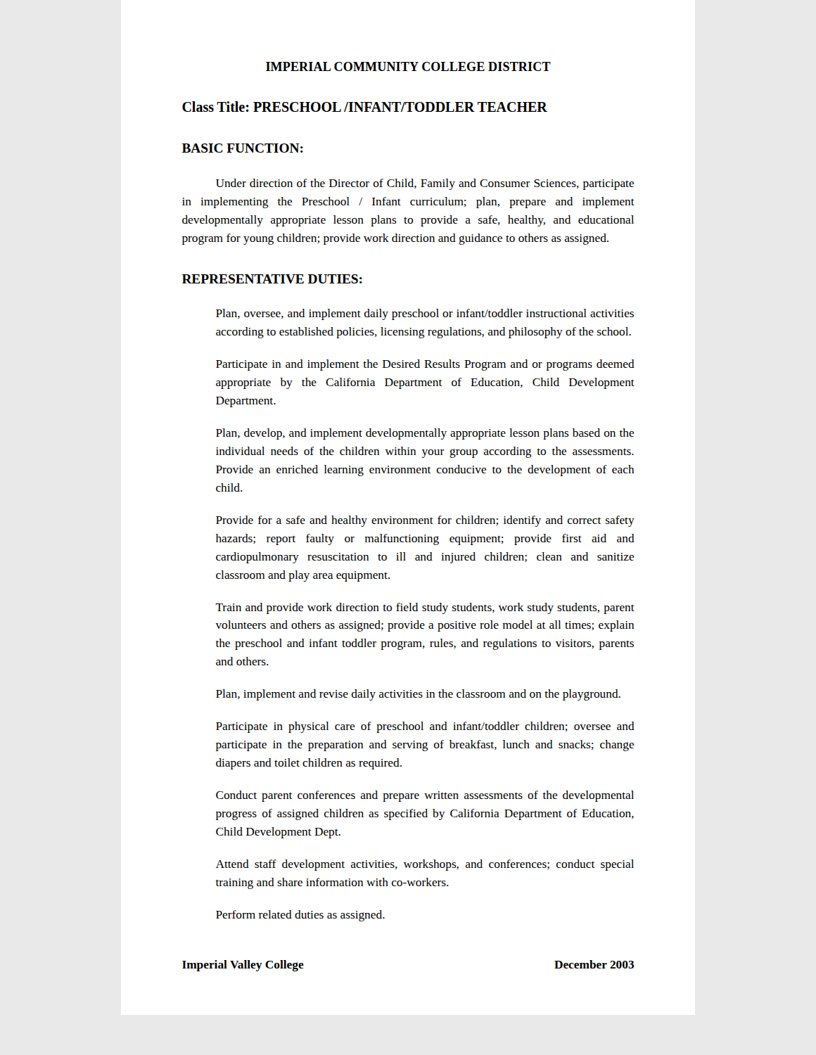IMPERIAL COMMUNITY COLLEGE DISTRICT
Class Title: PRESCHOOL /INFANT/TODDLER TEACHER
BASIC FUNCTION:
Under direction of the Director of Child, Family and Consumer Sciences, participate in implementing the Preschool / Infant curriculum; plan, prepare and implement developmentally appropriate lesson plans to provide a safe, healthy, and educational program for young children; provide work direction and guidance to others as assigned.
REPRESENTATIVE DUTIES:
Plan, oversee, and implement daily preschool or infant/toddler instructional activities according to established policies, licensing regulations, and philosophy of the school.
Participate in and implement the Desired Results Program and or programs deemed appropriate by the California Department of Education, Child Development Department.
Plan, develop, and implement developmentally appropriate lesson plans based on the individual needs of the children within your group according to the assessments. Provide an enriched learning environment conducive to the development of each child.
Provide for a safe and healthy environment for children; identify and correct safety hazards; report faulty or malfunctioning equipment; provide first aid and cardiopulmonary resuscitation to ill and injured children; clean and sanitize classroom and play area equipment.
Train and provide work direction to field study students, work study students, parent volunteers and others as assigned; provide a positive role model at all times; explain the preschool and infant toddler program, rules, and regulations to visitors, parents and others.
Plan, implement and revise daily activities in the classroom and on the playground.
Participate in physical care of preschool and infant/toddler children; oversee and participate in the preparation and serving of breakfast, lunch and snacks; change diapers and toilet children as required.
Conduct parent conferences and prepare written assessments of the developmental progress of assigned children as specified by California Department of Education, Child Development Dept.
Attend staff development activities, workshops, and conferences; conduct special training and share information with co-workers.
Perform related duties as assigned.
Imperial Valley College December 2003